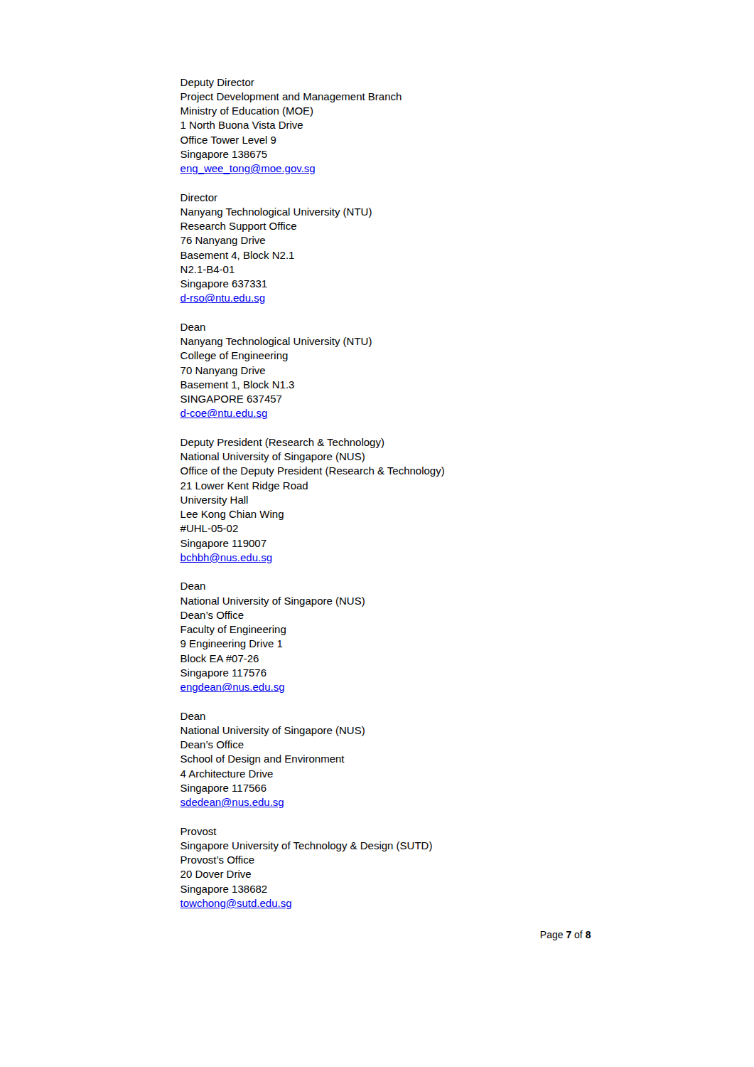Deputy Director
Project Development and Management Branch
Ministry of Education (MOE)
1 North Buona Vista Drive
Office Tower Level 9
Singapore 138675
eng_wee_tong@moe.gov.sg
Director
Nanyang Technological University (NTU)
Research Support Office
76 Nanyang Drive
Basement 4, Block N2.1
N2.1-B4-01
Singapore 637331
d-rso@ntu.edu.sg
Dean
Nanyang Technological University (NTU)
College of Engineering
70 Nanyang Drive
Basement 1, Block N1.3
SINGAPORE 637457
d-coe@ntu.edu.sg
Deputy President (Research & Technology)
National University of Singapore (NUS)
Office of the Deputy President (Research & Technology)
21 Lower Kent Ridge Road
University Hall
Lee Kong Chian Wing
#UHL-05-02
Singapore 119007
bchbh@nus.edu.sg
Dean
National University of Singapore (NUS)
Dean’s Office
Faculty of Engineering
9 Engineering Drive 1
Block EA #07-26
Singapore 117576
engdean@nus.edu.sg
Dean
National University of Singapore (NUS)
Dean’s Office
School of Design and Environment
4 Architecture Drive
Singapore 117566
sdedean@nus.edu.sg
Provost
Singapore University of Technology & Design (SUTD)
Provost’s Office
20 Dover Drive
Singapore 138682
towchong@sutd.edu.sg
Page 7 of 8